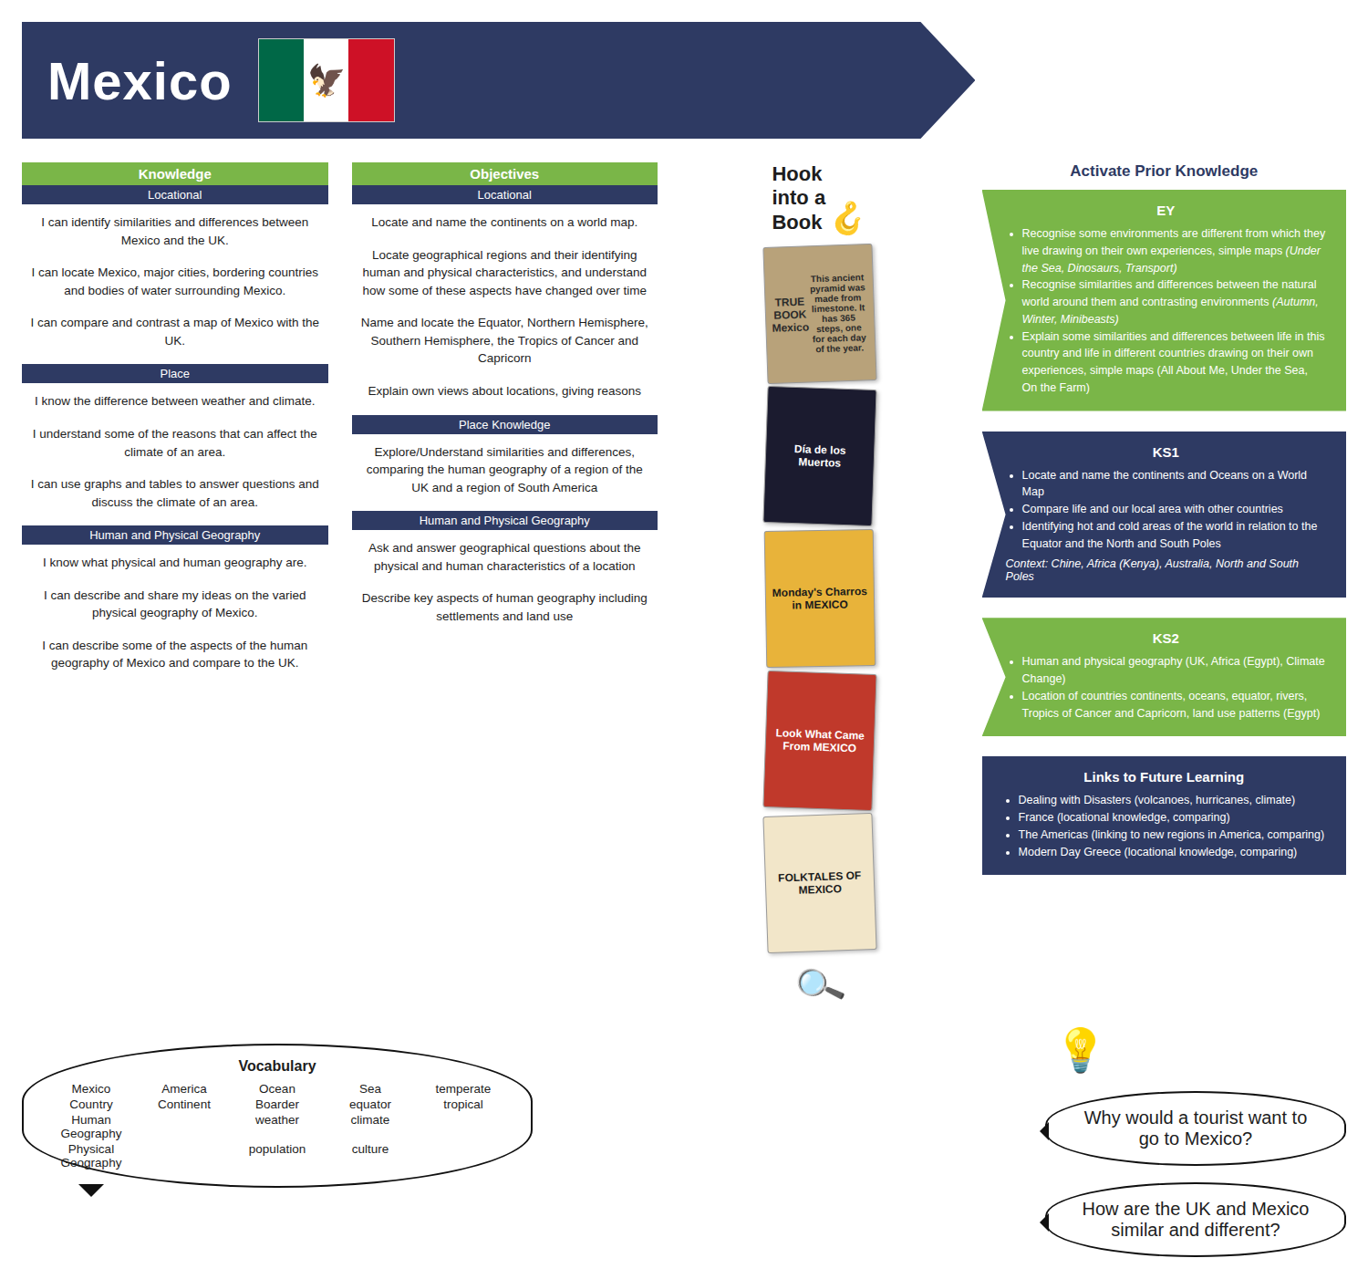Mexico
🦅
Knowledge
Locational
I can identify similarities and differences between Mexico and the UK.
I can locate Mexico, major cities, bordering countries and bodies of water surrounding Mexico.
I can compare and contrast a map of Mexico with the UK.
Place
I know the difference between weather and climate.
I understand some of the reasons that can affect the climate of an area.
I can use graphs and tables to answer questions and discuss the climate of an area.
Human and Physical Geography
I know what physical and human geography are.
I can describe and share my ideas on the varied physical geography of Mexico.
I can describe some of the aspects of the human geography of Mexico and compare to the UK.
Objectives
Locational
Locate and name the continents on a world map.
Locate geographical regions and their identifying human and physical characteristics, and understand how some of these aspects have changed over time
Name and locate the Equator, Northern Hemisphere, Southern Hemisphere, the Tropics of Cancer and Capricorn
Explain own views about locations, giving reasons
Place Knowledge
Explore/Understand similarities and differences, comparing the human geography of a region of the UK and a region of South America
Human and Physical Geography
Ask and answer geographical questions about the physical and human characteristics of a location
Describe key aspects of human geography including settlements and land use
Hook
into a
Book
🪝
TRUE BOOK
Mexico
This ancient pyramid was made from limestone. It has 365 steps, one for each day of the year.
Día de los Muertos
Monday's Charros in MEXICO
Look What Came From MEXICO
FOLKTALES OF MEXICO
🔍
Activate Prior Knowledge
EY
Recognise some environments are different from which they live drawing on their own experiences, simple maps (Under the Sea, Dinosaurs, Transport)
Recognise similarities and differences between the natural world around them and contrasting environments (Autumn, Winter, Minibeasts)
Explain some similarities and differences between life in this country and life in different countries drawing on their own experiences, simple maps (All About Me, Under the Sea, On the Farm)
KS1
Locate and name the continents and Oceans on a World Map
Compare life and our local area with other countries
Identifying hot and cold areas of the world in relation to the Equator and the North and South Poles
Context: Chine, Africa (Kenya), Australia, North and South Poles
KS2
Human and physical geography (UK, Africa (Egypt), Climate Change)
Location of countries continents, oceans, equator, rivers, Tropics of Cancer and Capricorn, land use patterns (Egypt)
Links to Future Learning
Dealing with Disasters (volcanoes, hurricanes, climate)
France (locational knowledge, comparing)
The Americas (linking to new regions in America, comparing)
Modern Day Greece (locational knowledge, comparing)
Vocabulary
Mexico America Ocean Sea temperate Country Continent Boarder equator tropical Human Geography weather climate Physical Geography population culture
💡
Why would a tourist want to go to Mexico?
How are the UK and Mexico similar and different?